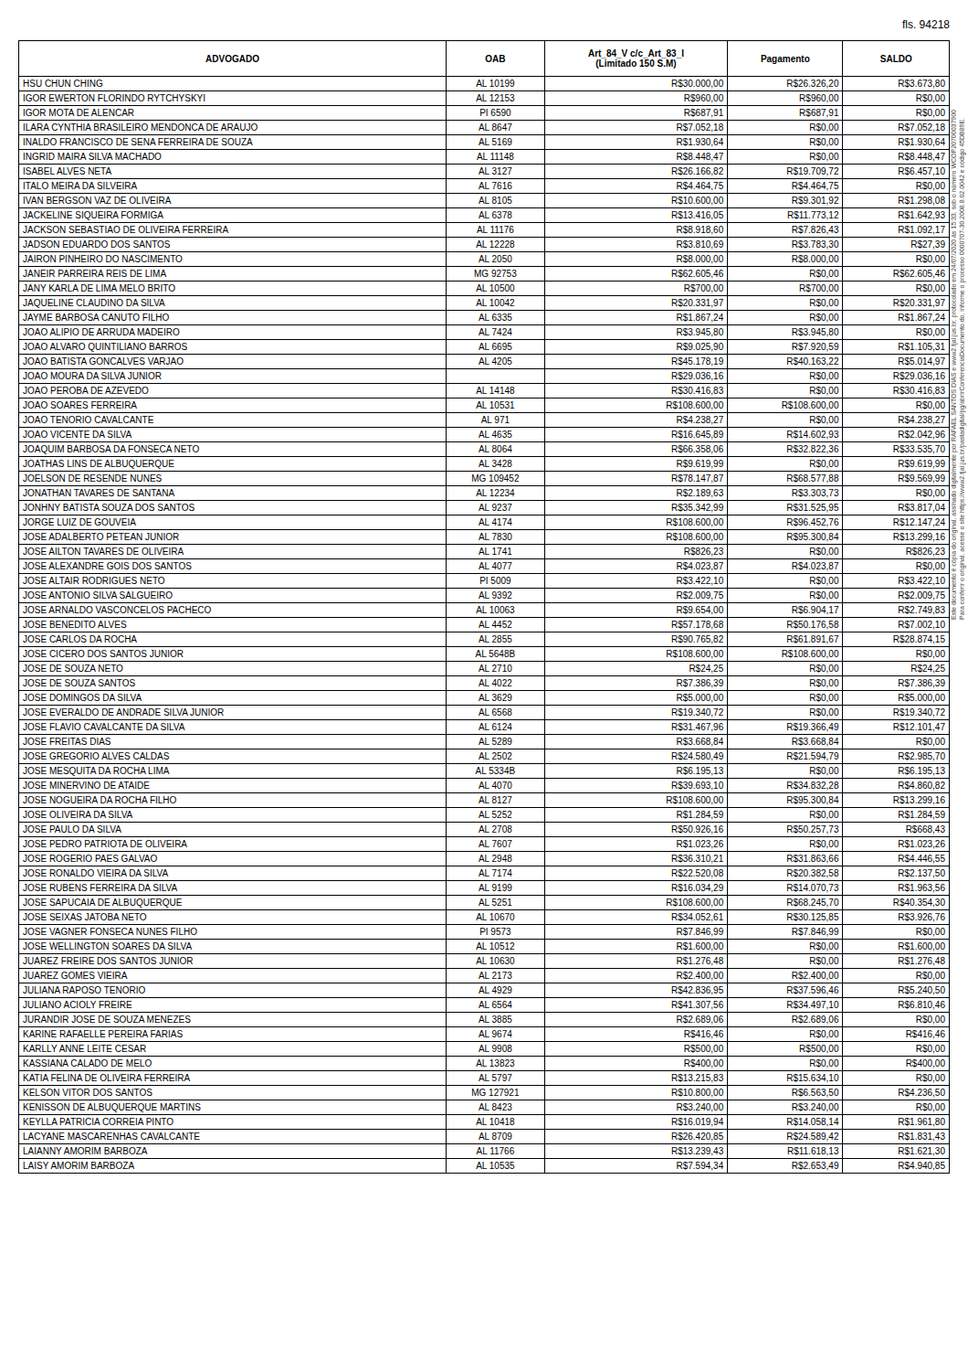fls. 94218
| ADVOGADO | OAB | Art_84_V c/c_Art_83_I (Limitado 150 S.M) | Pagamento | SALDO |
| --- | --- | --- | --- | --- |
| HSU CHUN CHING | AL 10199 | R$30.000,00 | R$26.326,20 | R$3.673,80 |
| IGOR EWERTON FLORINDO RYTCHYSKYI | AL 12153 | R$960,00 | R$960,00 | R$0,00 |
| IGOR MOTA DE ALENCAR | PI 6590 | R$687,91 | R$687,91 | R$0,00 |
| ILARA CYNTHIA BRASILEIRO MENDONCA DE ARAUJO | AL 8647 | R$7.052,18 | R$0,00 | R$7.052,18 |
| INALDO FRANCISCO DE SENA FERREIRA DE SOUZA | AL 5169 | R$1.930,64 | R$0,00 | R$1.930,64 |
| INGRID MAIRA SILVA MACHADO | AL 11148 | R$8.448,47 | R$0,00 | R$8.448,47 |
| ISABEL ALVES NETA | AL 3127 | R$26.166,82 | R$19.709,72 | R$6.457,10 |
| ITALO MEIRA DA SILVEIRA | AL 7616 | R$4.464,75 | R$4.464,75 | R$0,00 |
| IVAN BERGSON VAZ DE OLIVEIRA | AL 8105 | R$10.600,00 | R$9.301,92 | R$1.298,08 |
| JACKELINE SIQUEIRA FORMIGA | AL 6378 | R$13.416,05 | R$11.773,12 | R$1.642,93 |
| JACKSON SEBASTIAO DE OLIVEIRA FERREIRA | AL 11176 | R$8.918,60 | R$7.826,43 | R$1.092,17 |
| JADSON EDUARDO DOS SANTOS | AL 12228 | R$3.810,69 | R$3.783,30 | R$27,39 |
| JAIRON PINHEIRO DO NASCIMENTO | AL 2050 | R$8.000,00 | R$8.000,00 | R$0,00 |
| JANEIR PARREIRA REIS DE LIMA | MG 92753 | R$62.605,46 | R$0,00 | R$62.605,46 |
| JANY KARLA DE LIMA MELO BRITO | AL 10500 | R$700,00 | R$700,00 | R$0,00 |
| JAQUELINE CLAUDINO DA SILVA | AL 10042 | R$20.331,97 | R$0,00 | R$20.331,97 |
| JAYME BARBOSA CANUTO FILHO | AL 6335 | R$1.867,24 | R$0,00 | R$1.867,24 |
| JOAO ALIPIO DE ARRUDA MADEIRO | AL 7424 | R$3.945,80 | R$3.945,80 | R$0,00 |
| JOAO ALVARO QUINTILIANO BARROS | AL 6695 | R$9.025,90 | R$7.920,59 | R$1.105,31 |
| JOAO BATISTA GONCALVES VARJAO | AL 4205 | R$45.178,19 | R$40.163,22 | R$5.014,97 |
| JOAO MOURA DA SILVA JUNIOR | | R$29.036,16 | R$0,00 | R$29.036,16 |
| JOAO PEROBA DE AZEVEDO | AL 14148 | R$30.416,83 | R$0,00 | R$30.416,83 |
| JOAO SOARES FERREIRA | AL 10531 | R$108.600,00 | R$108.600,00 | R$0,00 |
| JOAO TENORIO CAVALCANTE | AL 971 | R$4.238,27 | R$0,00 | R$4.238,27 |
| JOAO VICENTE DA SILVA | AL 4635 | R$16.645,89 | R$14.602,93 | R$2.042,96 |
| JOAQUIM BARBOSA DA FONSECA NETO | AL 8064 | R$66.358,06 | R$32.822,36 | R$33.535,70 |
| JOATHAS LINS DE ALBUQUERQUE | AL 3428 | R$9.619,99 | R$0,00 | R$9.619,99 |
| JOELSON DE RESENDE NUNES | MG 109452 | R$78.147,87 | R$68.577,88 | R$9.569,99 |
| JONATHAN TAVARES DE SANTANA | AL 12234 | R$2.189,63 | R$3.303,73 | R$0,00 |
| JONHNY BATISTA SOUZA DOS SANTOS | AL 9237 | R$35.342,99 | R$31.525,95 | R$3.817,04 |
| JORGE LUIZ DE GOUVEIA | AL 4174 | R$108.600,00 | R$96.452,76 | R$12.147,24 |
| JOSE ADALBERTO PETEAN JUNIOR | AL 7830 | R$108.600,00 | R$95.300,84 | R$13.299,16 |
| JOSE AILTON TAVARES DE OLIVEIRA | AL 1741 | R$826,23 | R$0,00 | R$826,23 |
| JOSE ALEXANDRE GOIS DOS SANTOS | AL 4077 | R$4.023,87 | R$4.023,87 | R$0,00 |
| JOSE ALTAIR RODRIGUES NETO | PI 5009 | R$3.422,10 | R$0,00 | R$3.422,10 |
| JOSE ANTONIO SILVA SALGUEIRO | AL 9392 | R$2.009,75 | R$0,00 | R$2.009,75 |
| JOSE ARNALDO VASCONCELOS PACHECO | AL 10063 | R$9.654,00 | R$6.904,17 | R$2.749,83 |
| JOSE BENEDITO ALVES | AL 4452 | R$57.178,68 | R$50.176,58 | R$7.002,10 |
| JOSE CARLOS DA ROCHA | AL 2855 | R$90.765,82 | R$61.891,67 | R$28.874,15 |
| JOSE CICERO DOS SANTOS JUNIOR | AL 5648B | R$108.600,00 | R$108.600,00 | R$0,00 |
| JOSE DE SOUZA NETO | AL 2710 | R$24,25 | R$0,00 | R$24,25 |
| JOSE DE SOUZA SANTOS | AL 4022 | R$7.386,39 | R$0,00 | R$7.386,39 |
| JOSE DOMINGOS DA SILVA | AL 3629 | R$5.000,00 | R$0,00 | R$5.000,00 |
| JOSE EVERALDO DE ANDRADE SILVA JUNIOR | AL 6568 | R$19.340,72 | R$0,00 | R$19.340,72 |
| JOSE FLAVIO CAVALCANTE DA SILVA | AL 6124 | R$31.467,96 | R$19.366,49 | R$12.101,47 |
| JOSE FREITAS DIAS | AL 5289 | R$3.668,84 | R$3.668,84 | R$0,00 |
| JOSE GREGORIO ALVES CALDAS | AL 2502 | R$24.580,49 | R$21.594,79 | R$2.985,70 |
| JOSE MESQUITA DA ROCHA LIMA | AL 5334B | R$6.195,13 | R$0,00 | R$6.195,13 |
| JOSE MINERVINO DE ATAIDE | AL 4070 | R$39.693,10 | R$34.832,28 | R$4.860,82 |
| JOSE NOGUEIRA DA ROCHA FILHO | AL 8127 | R$108.600,00 | R$95.300,84 | R$13.299,16 |
| JOSE OLIVEIRA DA SILVA | AL 5252 | R$1.284,59 | R$0,00 | R$1.284,59 |
| JOSE PAULO DA SILVA | AL 2708 | R$50.926,16 | R$50.257,73 | R$668,43 |
| JOSE PEDRO PATRIOTA DE OLIVEIRA | AL 7607 | R$1.023,26 | R$0,00 | R$1.023,26 |
| JOSE ROGERIO PAES GALVAO | AL 2948 | R$36.310,21 | R$31.863,66 | R$4.446,55 |
| JOSE RONALDO VIEIRA DA SILVA | AL 7174 | R$22.520,08 | R$20.382,58 | R$2.137,50 |
| JOSE RUBENS FERREIRA DA SILVA | AL 9199 | R$16.034,29 | R$14.070,73 | R$1.963,56 |
| JOSE SAPUCAIA DE ALBUQUERQUE | AL 5251 | R$108.600,00 | R$68.245,70 | R$40.354,30 |
| JOSE SEIXAS JATOBA NETO | AL 10670 | R$34.052,61 | R$30.125,85 | R$3.926,76 |
| JOSE VAGNER FONSECA NUNES FILHO | PI 9573 | R$7.846,99 | R$7.846,99 | R$0,00 |
| JOSE WELLINGTON SOARES DA SILVA | AL 10512 | R$1.600,00 | R$0,00 | R$1.600,00 |
| JUAREZ FREIRE DOS SANTOS JUNIOR | AL 10630 | R$1.276,48 | R$0,00 | R$1.276,48 |
| JUAREZ GOMES VIEIRA | AL 2173 | R$2.400,00 | R$2.400,00 | R$0,00 |
| JULIANA RAPOSO TENORIO | AL 4929 | R$42.836,95 | R$37.596,46 | R$5.240,50 |
| JULIANO ACIOLY FREIRE | AL 6564 | R$41.307,56 | R$34.497,10 | R$6.810,46 |
| JURANDIR JOSE DE SOUZA MENEZES | AL 3885 | R$2.689,06 | R$2.689,06 | R$0,00 |
| KARINE RAFAELLE PEREIRA FARIAS | AL 9674 | R$416,46 | R$0,00 | R$416,46 |
| KARLLY ANNE LEITE CESAR | AL 9908 | R$500,00 | R$500,00 | R$0,00 |
| KASSIANA CALADO DE MELO | AL 13823 | R$400,00 | R$0,00 | R$400,00 |
| KATIA FELINA DE OLIVEIRA FERREIRA | AL 5797 | R$13.215,83 | R$15.634,10 | R$0,00 |
| KELSON VITOR DOS SANTOS | MG 127921 | R$10.800,00 | R$6.563,50 | R$4.236,50 |
| KENISSON DE ALBUQUERQUE MARTINS | AL 8423 | R$3.240,00 | R$3.240,00 | R$0,00 |
| KEYLLA PATRICIA CORREIA PINTO | AL 10418 | R$16.019,94 | R$14.058,14 | R$1.961,80 |
| LACYANE MASCARENHAS CAVALCANTE | AL 8709 | R$26.420,85 | R$24.589,42 | R$1.831,43 |
| LAIANNY AMORIM BARBOZA | AL 11766 | R$13.239,43 | R$11.618,13 | R$1.621,30 |
| LAISY AMORIM BARBOZA | AL 10535 | R$7.594,34 | R$2.653,49 | R$4.940,85 |
Este documento é cópia do original, assinado digitalmente por RAFAEL SANTOS DIAS e www2.tjal.jus.br, protocolado em 24/07/2020 às 15:33, sob o número WCOP20700037900
Para conferir o original, acesse o site https://www2.tjal.jus.br/pastadigital/pg/abrirConferenciaDocumento.do, informe o processo 0000707-30.2008.8.02.0042 e código 45DB89E.